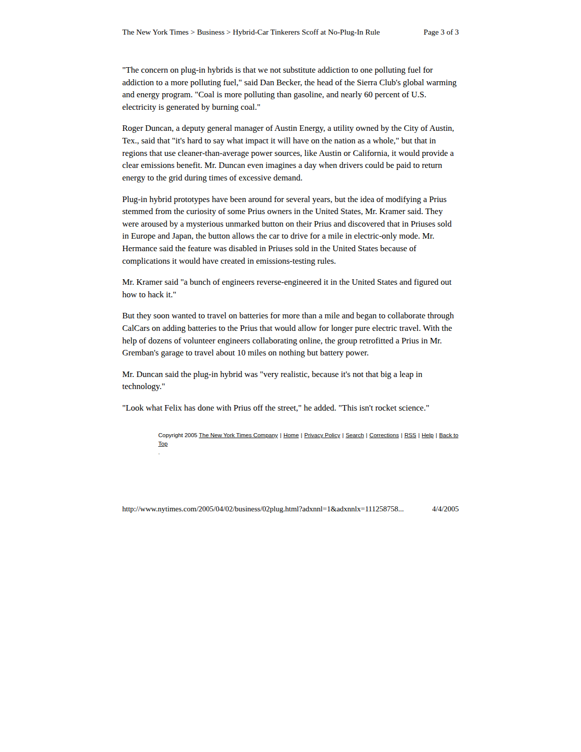The New York Times > Business > Hybrid-Car Tinkerers Scoff at No-Plug-In Rule
Page 3 of 3
"The concern on plug-in hybrids is that we not substitute addiction to one polluting fuel for addiction to a more polluting fuel," said Dan Becker, the head of the Sierra Club's global warming and energy program. "Coal is more polluting than gasoline, and nearly 60 percent of U.S. electricity is generated by burning coal."
Roger Duncan, a deputy general manager of Austin Energy, a utility owned by the City of Austin, Tex., said that "it's hard to say what impact it will have on the nation as a whole," but that in regions that use cleaner-than-average power sources, like Austin or California, it would provide a clear emissions benefit. Mr. Duncan even imagines a day when drivers could be paid to return energy to the grid during times of excessive demand.
Plug-in hybrid prototypes have been around for several years, but the idea of modifying a Prius stemmed from the curiosity of some Prius owners in the United States, Mr. Kramer said. They were aroused by a mysterious unmarked button on their Prius and discovered that in Priuses sold in Europe and Japan, the button allows the car to drive for a mile in electric-only mode. Mr. Hermance said the feature was disabled in Priuses sold in the United States because of complications it would have created in emissions-testing rules.
Mr. Kramer said "a bunch of engineers reverse-engineered it in the United States and figured out how to hack it."
But they soon wanted to travel on batteries for more than a mile and began to collaborate through CalCars on adding batteries to the Prius that would allow for longer pure electric travel. With the help of dozens of volunteer engineers collaborating online, the group retrofitted a Prius in Mr. Gremban's garage to travel about 10 miles on nothing but battery power.
Mr. Duncan said the plug-in hybrid was "very realistic, because it's not that big a leap in technology."
"Look what Felix has done with Prius off the street," he added. "This isn't rocket science."
Copyright 2005 The New York Times Company|Home|Privacy Policy|Search|Corrections|RSS|Help|Back to Top
.
http://www.nytimes.com/2005/04/02/business/02plug.html?adxnnl=1&adxnnlx=111258758...
4/4/2005